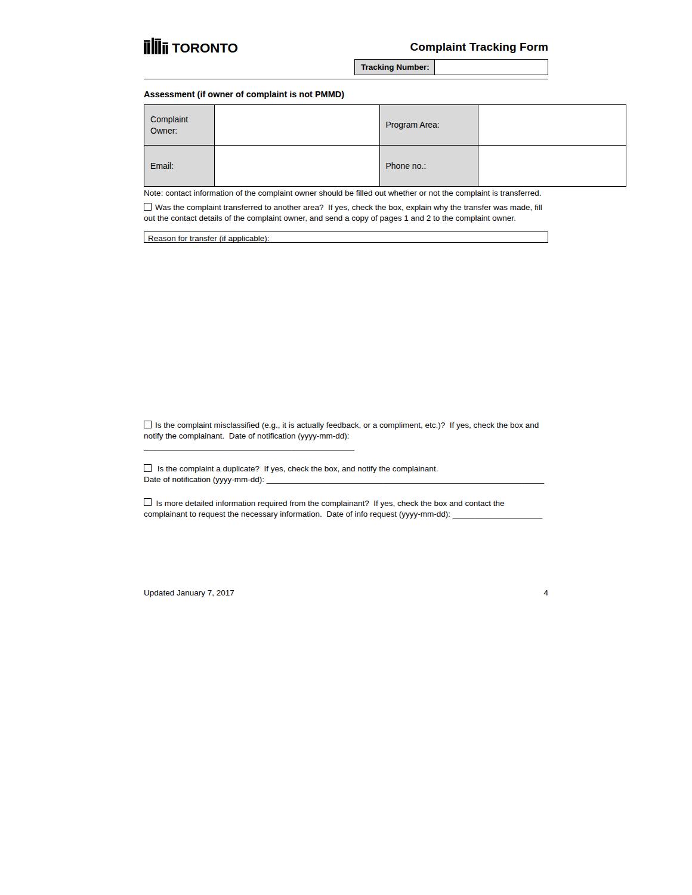TORONTO
Complaint Tracking Form
| Tracking Number: | |
Assessment (if owner of complaint is not PMMD)
| Complaint Owner: | | Program Area: | |
| Email: | | Phone no.: | |
Note: contact information of the complaint owner should be filled out whether or not the complaint is transferred.
Was the complaint transferred to another area? If yes, check the box, explain why the transfer was made, fill out the contact details of the complaint owner, and send a copy of pages 1 and 2 to the complaint owner.
Reason for transfer (if applicable):
Is the complaint misclassified (e.g., it is actually feedback, or a compliment, etc.)? If yes, check the box and notify the complainant. Date of notification (yyyy-mm-dd): _______________________________________________
Is the complaint a duplicate? If yes, check the box, and notify the complainant.
Date of notification (yyyy-mm-dd): ______________________________________________________________
Is more detailed information required from the complainant? If yes, check the box and contact the complainant to request the necessary information. Date of info request (yyyy-mm-dd): ____________________
Updated January 7, 2017
4